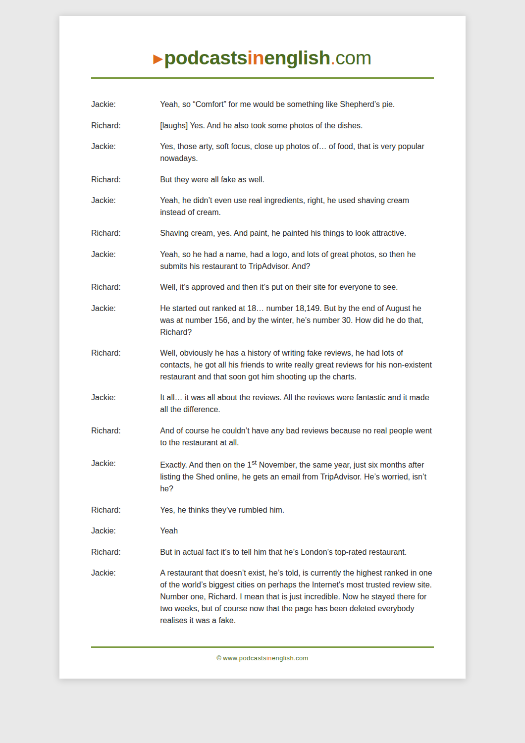▶podcasts in english. com
Jackie:
Yeah, so “Comfort” for me would be something like Shepherd’s pie.
Richard:
[laughs] Yes. And he also took some photos of the dishes.
Jackie:
Yes, those arty, soft focus, close up photos of… of food, that is very popular nowadays.
Richard:
But they were all fake as well.
Jackie:
Yeah, he didn’t even use real ingredients, right, he used shaving cream instead of cream.
Richard:
Shaving cream, yes. And paint, he painted his things to look attractive.
Jackie:
Yeah, so he had a name, had a logo, and lots of great photos, so then he submits his restaurant to TripAdvisor. And?
Richard:
Well, it’s approved and then it’s put on their site for everyone to see.
Jackie:
He started out ranked at 18… number 18,149. But by the end of August he was at number 156, and by the winter, he’s number 30. How did he do that, Richard?
Richard:
Well, obviously he has a history of writing fake reviews, he had lots of contacts, he got all his friends to write really great reviews for his non-existent restaurant and that soon got him shooting up the charts.
Jackie:
It all… it was all about the reviews. All the reviews were fantastic and it made all the difference.
Richard:
And of course he couldn’t have any bad reviews because no real people went to the restaurant at all.
Jackie:
Exactly. And then on the 1st November, the same year, just six months after listing the Shed online, he gets an email from TripAdvisor. He’s worried, isn’t he?
Richard:
Yes, he thinks they’ve rumbled him.
Jackie:
Yeah
Richard:
But in actual fact it’s to tell him that he’s London’s top-rated restaurant.
Jackie:
A restaurant that doesn’t exist, he’s told, is currently the highest ranked in one of the world’s biggest cities on perhaps the Internet's most trusted review site. Number one, Richard. I mean that is just incredible. Now he stayed there for two weeks, but of course now that the page has been deleted everybody realises it was a fake.
© www.podcasts in english. com